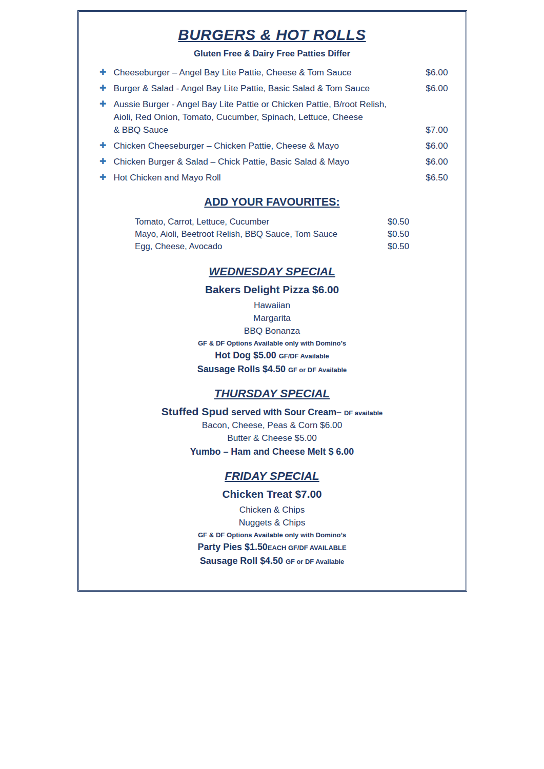BURGERS & HOT ROLLS
Gluten Free & Dairy Free Patties Differ
Cheeseburger – Angel Bay Lite Pattie, Cheese & Tom Sauce $6.00
Burger & Salad - Angel Bay Lite Pattie, Basic Salad & Tom Sauce $6.00
Aussie Burger - Angel Bay Lite Pattie or Chicken Pattie, B/root Relish, Aioli, Red Onion, Tomato, Cucumber, Spinach, Lettuce, Cheese
& BBQ Sauce $7.00
Chicken Cheeseburger – Chicken Pattie, Cheese & Mayo $6.00
Chicken Burger & Salad – Chick Pattie, Basic Salad & Mayo $6.00
Hot Chicken and Mayo Roll $6.50
ADD YOUR FAVOURITES:
| Tomato, Carrot, Lettuce, Cucumber | $0.50 |
| Mayo, Aioli, Beetroot Relish, BBQ Sauce, Tom Sauce | $0.50 |
| Egg, Cheese, Avocado | $0.50 |
WEDNESDAY SPECIAL
Bakers Delight Pizza $6.00
Hawaiian
Margarita
BBQ Bonanza
GF & DF Options Available only with Domino’s
Hot Dog $5.00 GF/DF Available
Sausage Rolls $4.50 GF or DF Available
THURSDAY SPECIAL
Stuffed Spud served with Sour Cream– DF available
Bacon, Cheese, Peas & Corn $6.00
Butter & Cheese $5.00
Yumbo – Ham and Cheese Melt $ 6.00
FRIDAY SPECIAL
Chicken Treat $7.00
Chicken & Chips
Nuggets & Chips
GF & DF Options Available only with Domino’s
Party Pies $1.50EACH GF/DF Available
Sausage Roll $4.50 GF or DF Available